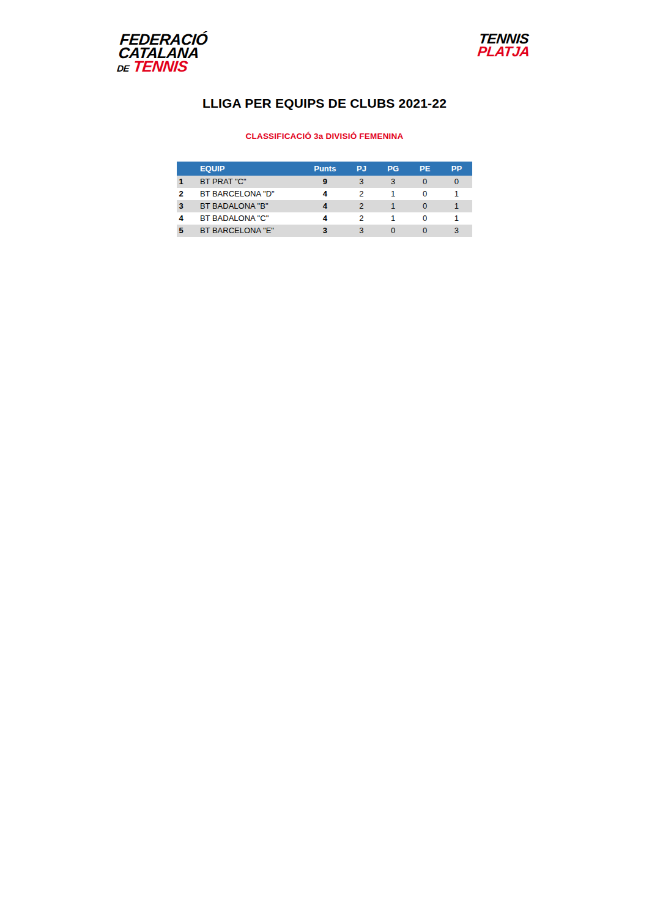FEDERACIÓ
CATALANA
DE TENNIS
TENNIS
PLATJA
LLIGA PER EQUIPS DE CLUBS 2021-22
CLASSIFICACIÓ 3a DIVISIÓ FEMENINA
| | EQUIP | Punts | PJ | PG | PE | PP |
| --- | --- | --- | --- | --- | --- | --- |
| 1 | BT PRAT "C" | 9 | 3 | 3 | 0 | 0 |
| 2 | BT BARCELONA "D" | 4 | 2 | 1 | 0 | 1 |
| 3 | BT BADALONA "B" | 4 | 2 | 1 | 0 | 1 |
| 4 | BT BADALONA "C" | 4 | 2 | 1 | 0 | 1 |
| 5 | BT BARCELONA "E" | 3 | 3 | 0 | 0 | 3 |